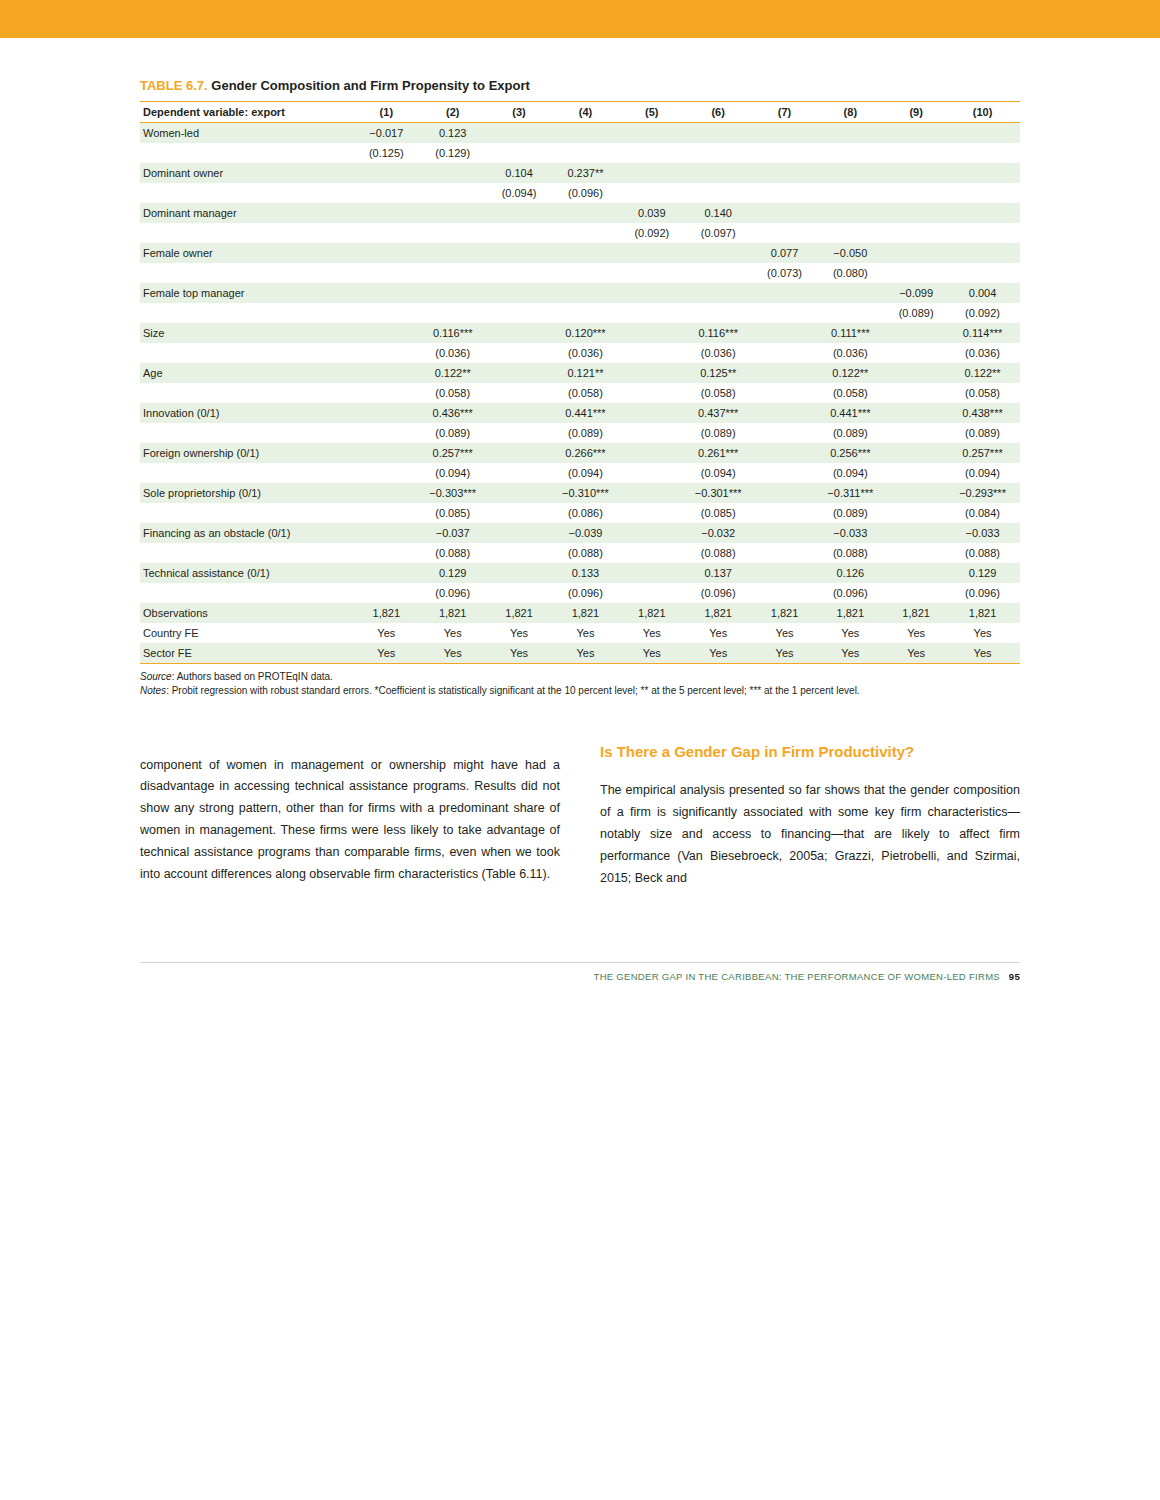TABLE 6.7. Gender Composition and Firm Propensity to Export
| Dependent variable: export | (1) | (2) | (3) | (4) | (5) | (6) | (7) | (8) | (9) | (10) |
| --- | --- | --- | --- | --- | --- | --- | --- | --- | --- | --- |
| Women-led | −0.017 | 0.123 | | | | | | | | |
| | (0.125) | (0.129) | | | | | | | | |
| Dominant owner | | | 0.104 | 0.237** | | | | | | |
| | | | (0.094) | (0.096) | | | | | | |
| Dominant manager | | | | | 0.039 | 0.140 | | | | |
| | | | | | (0.092) | (0.097) | | | | |
| Female owner | | | | | | | 0.077 | −0.050 | | |
| | | | | | | | (0.073) | (0.080) | | |
| Female top manager | | | | | | | | | −0.099 | 0.004 |
| | | | | | | | | | (0.089) | (0.092) |
| Size | | 0.116*** | | 0.120*** | | 0.116*** | | 0.111*** | | 0.114*** |
| | | (0.036) | | (0.036) | | (0.036) | | (0.036) | | (0.036) |
| Age | | 0.122** | | 0.121** | | 0.125** | | 0.122** | | 0.122** |
| | | (0.058) | | (0.058) | | (0.058) | | (0.058) | | (0.058) |
| Innovation (0/1) | | 0.436*** | | 0.441*** | | 0.437*** | | 0.441*** | | 0.438*** |
| | | (0.089) | | (0.089) | | (0.089) | | (0.089) | | (0.089) |
| Foreign ownership (0/1) | | 0.257*** | | 0.266*** | | 0.261*** | | 0.256*** | | 0.257*** |
| | | (0.094) | | (0.094) | | (0.094) | | (0.094) | | (0.094) |
| Sole proprietorship (0/1) | | −0.303*** | | −0.310*** | | −0.301*** | | −0.311*** | | −0.293*** |
| | | (0.085) | | (0.086) | | (0.085) | | (0.089) | | (0.084) |
| Financing as an obstacle (0/1) | | −0.037 | | −0.039 | | −0.032 | | −0.033 | | −0.033 |
| | | (0.088) | | (0.088) | | (0.088) | | (0.088) | | (0.088) |
| Technical assistance (0/1) | | 0.129 | | 0.133 | | 0.137 | | 0.126 | | 0.129 |
| | | (0.096) | | (0.096) | | (0.096) | | (0.096) | | (0.096) |
| Observations | 1,821 | 1,821 | 1,821 | 1,821 | 1,821 | 1,821 | 1,821 | 1,821 | 1,821 | 1,821 |
| Country FE | Yes | Yes | Yes | Yes | Yes | Yes | Yes | Yes | Yes | Yes |
| Sector FE | Yes | Yes | Yes | Yes | Yes | Yes | Yes | Yes | Yes | Yes |
Source: Authors based on PROTEqIN data.
Notes: Probit regression with robust standard errors. *Coefficient is statistically significant at the 10 percent level; ** at the 5 percent level; *** at the 1 percent level.
component of women in management or ownership might have had a disadvantage in accessing technical assistance programs. Results did not show any strong pattern, other than for firms with a predominant share of women in management. These firms were less likely to take advantage of technical assistance programs than comparable firms, even when we took into account differences along observable firm characteristics (Table 6.11).
Is There a Gender Gap in Firm Productivity?
The empirical analysis presented so far shows that the gender composition of a firm is significantly associated with some key firm characteristics—notably size and access to financing—that are likely to affect firm performance (Van Biesebroeck, 2005a; Grazzi, Pietrobelli, and Szirmai, 2015; Beck and
THE GENDER GAP IN THE CARIBBEAN: THE PERFORMANCE OF WOMEN-LED FIRMS 95